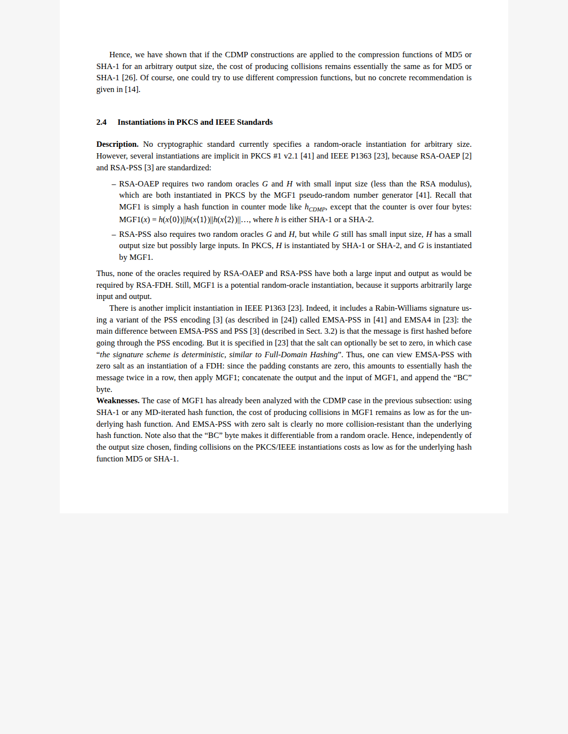Hence, we have shown that if the CDMP constructions are applied to the compression functions of MD5 or SHA-1 for an arbitrary output size, the cost of producing collisions remains essentially the same as for MD5 or SHA-1 [26]. Of course, one could try to use different compression functions, but no concrete recommendation is given in [14].
2.4 Instantiations in PKCS and IEEE Standards
Description. No cryptographic standard currently specifies a random-oracle instantiation for arbitrary size. However, several instantiations are implicit in PKCS #1 v2.1 [41] and IEEE P1363 [23], because RSA-OAEP [2] and RSA-PSS [3] are standardized:
RSA-OAEP requires two random oracles G and H with small input size (less than the RSA modulus), which are both instantiated in PKCS by the MGF1 pseudo-random number generator [41]. Recall that MGF1 is simply a hash function in counter mode like hCDMP, except that the counter is over four bytes: MGF1(x) = h(x⟨0⟩)||h(x⟨1⟩)||h(x⟨2⟩)||…, where h is either SHA-1 or a SHA-2.
RSA-PSS also requires two random oracles G and H, but while G still has small input size, H has a small output size but possibly large inputs. In PKCS, H is instantiated by SHA-1 or SHA-2, and G is instantiated by MGF1.
Thus, none of the oracles required by RSA-OAEP and RSA-PSS have both a large input and output as would be required by RSA-FDH. Still, MGF1 is a potential random-oracle instantiation, because it supports arbitrarily large input and output.
There is another implicit instantiation in IEEE P1363 [23]. Indeed, it includes a Rabin-Williams signature using a variant of the PSS encoding [3] (as described in [24]) called EMSA-PSS in [41] and EMSA4 in [23]: the main difference between EMSA-PSS and PSS [3] (described in Sect. 3.2) is that the message is first hashed before going through the PSS encoding. But it is specified in [23] that the salt can optionally be set to zero, in which case “the signature scheme is deterministic, similar to Full-Domain Hashing”. Thus, one can view EMSA-PSS with zero salt as an instantiation of a FDH: since the padding constants are zero, this amounts to essentially hash the message twice in a row, then apply MGF1; concatenate the output and the input of MGF1, and append the “BC” byte.
Weaknesses. The case of MGF1 has already been analyzed with the CDMP case in the previous subsection: using SHA-1 or any MD-iterated hash function, the cost of producing collisions in MGF1 remains as low as for the underlying hash function. And EMSA-PSS with zero salt is clearly no more collision-resistant than the underlying hash function. Note also that the “BC” byte makes it differentiable from a random oracle. Hence, independently of the output size chosen, finding collisions on the PKCS/IEEE instantiations costs as low as for the underlying hash function MD5 or SHA-1.